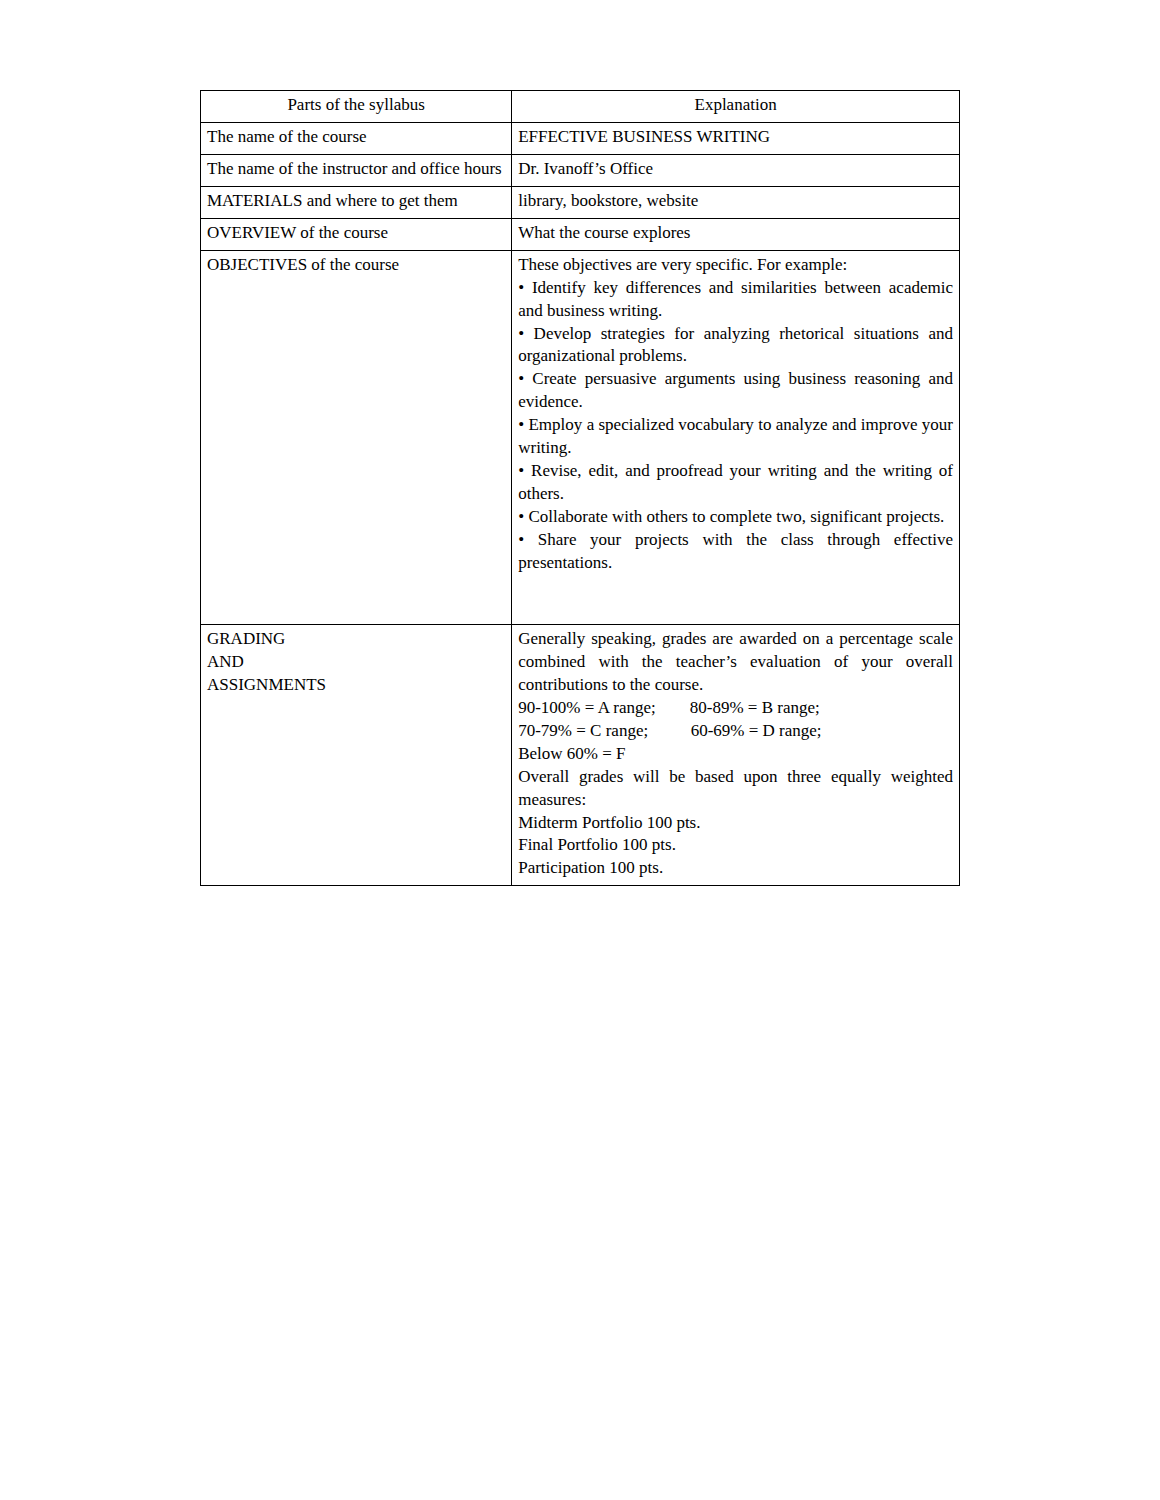| Parts of the syllabus | Explanation |
| --- | --- |
| The name of the course | EFFECTIVE BUSINESS WRITING |
| The name of the instructor and office hours | Dr. Ivanoff’s Office |
| MATERIALS and where to get them | library, bookstore, website |
| OVERVIEW of the course | What the course explores |
| OBJECTIVES of the course | These objectives are very specific. For example: • Identify key differences and similarities between academic and business writing. • Develop strategies for analyzing rhetorical situations and organizational problems. • Create persuasive arguments using business reasoning and evidence. • Employ a specialized vocabulary to analyze and improve your writing. • Revise, edit, and proofread your writing and the writing of others. • Collaborate with others to complete two, significant projects. • Share your projects with the class through effective presentations. |
| GRADING AND ASSIGNMENTS | Generally speaking, grades are awarded on a percentage scale combined with the teacher’s evaluation of your overall contributions to the course. 90-100% = A range; 80-89% = B range; 70-79% = C range; 60-69% = D range; Below 60% = F Overall grades will be based upon three equally weighted measures: Midterm Portfolio 100 pts. Final Portfolio 100 pts. Participation 100 pts. |